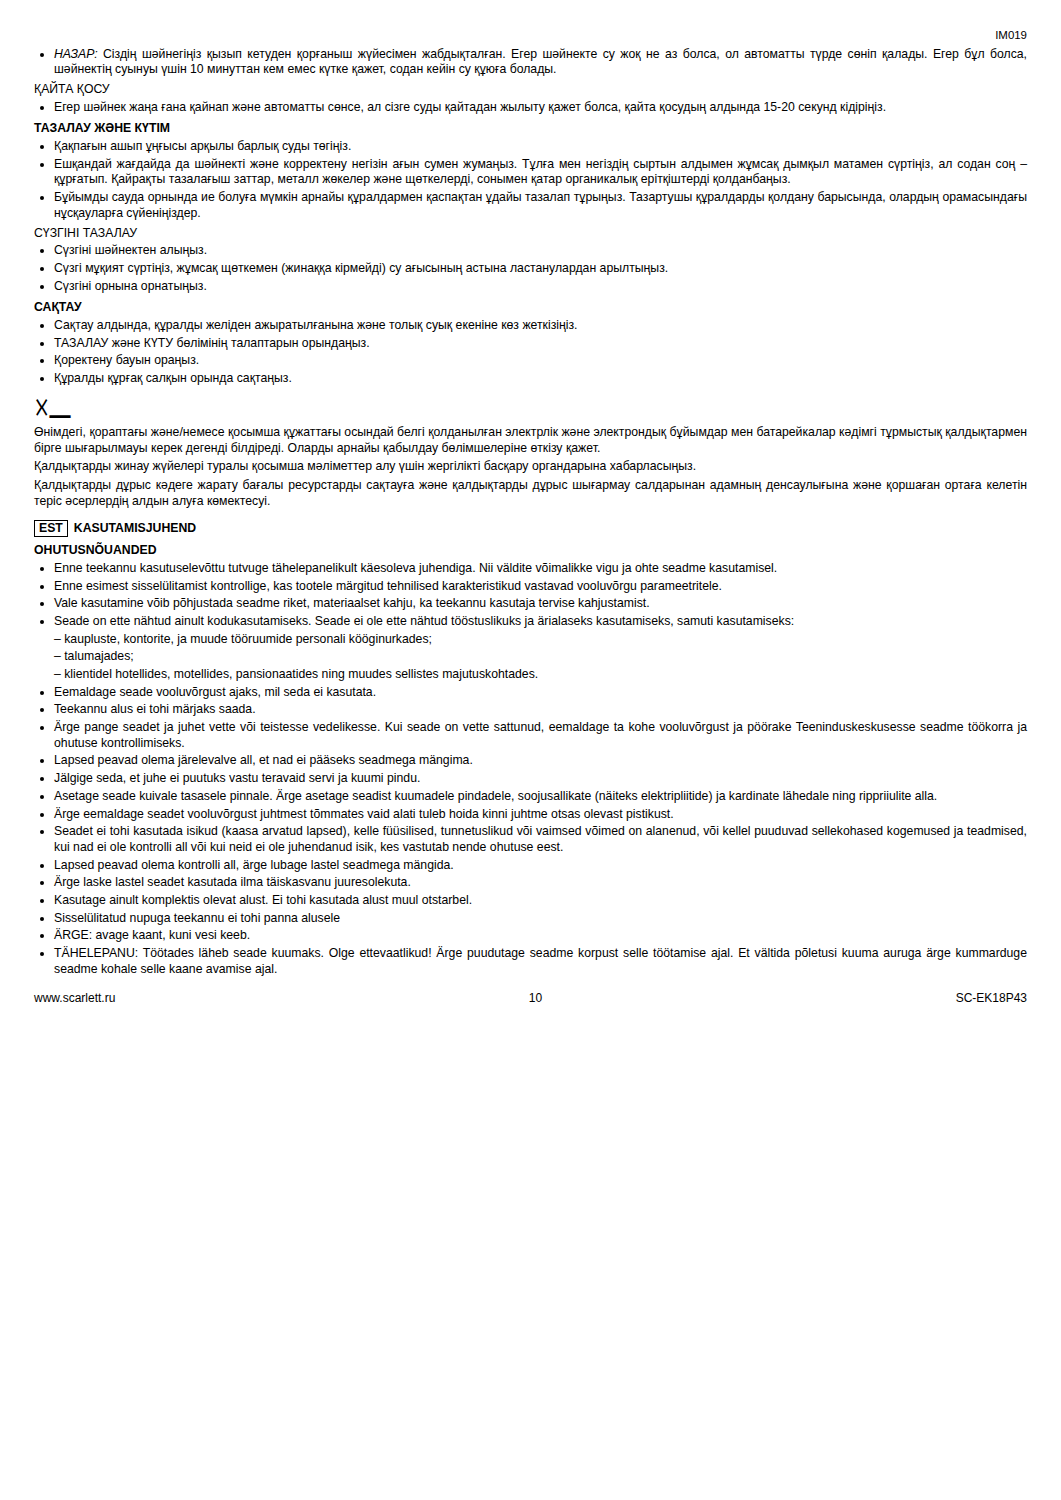IM019
НАЗАР: Сіздің шәйнегіңіз қызып кетуден қорғаныш жүйесімен жабдықталған. Егер шәйнекте су жоқ не аз болса, ол автоматты түрде сөніп қалады. Егер бұл болса, шәйнектің суынуы үшін 10 минуттан кем емес күтке қажет, содан кейін су құюға болады.
ҚАЙТА ҚОСУ
Егер шәйнек жаңа ғана қайнап және автоматты сөнсе, ал сізге суды қайтадан жылыту қажет болса, қайта қосудың алдында 15-20 секунд кідіріңіз.
ТАЗАЛАУ ЖӘНЕ КҮТІМ
Қақпағын ашып ұңғысы арқылы барлық суды төгіңіз.
Ешқандай жағдайда да шәйнекті және корректену негізін ағын сумен жумаңыз. Тұлға мен негіздің сыртын алдымен жұмсақ дымқыл матамен сүртіңіз, ал содан соң – құрғатып. Қайрақты тазалағыш заттар, металл жөкелер және щөткелерді, сонымен қатар органикалық ерітқіштерді қолданбаңыз.
Бұйымды сауда орнында ие болуға мүмкін арнайы құралдармен қаспақтан ұдайы тазалап тұрыңыз. Тазартушы құралдарды қолдану барысында, олардың орамасындағы нұсқауларға сүйеніңіздер.
СҮЗГІНІ ТАЗАЛАУ
Сүзгіні шәйнектен алыңыз.
Сүзгі мұқият сүртіңіз, жұмсақ щөткемен (жинаққа кірмейді) су ағысының астына ластанулардан арылтыңыз.
Сүзгіні орнына орнатыңыз.
САҚТАУ
Сақтау алдында, құралды желіден ажыратылғанына және толық суық екеніне көз жеткізіңіз.
ТАЗАЛАУ және КҮТУ бөлімінің талаптарын орындаңыз.
Қоректену бауын ораңыз.
Құралды құрғақ салқын орында сақтаңыз.
☓⚊
Өнімдегі, қораптағы және/немесе қосымша құжаттағы осындай белгі қолданылған электрлік және электрондық бұйымдар мен батарейкалар кәдімгі тұрмыстық қалдықтармен бірге шығарылмауы керек дегенді білдіреді. Оларды арнайы қабылдау бөлімшелеріне өткізу қажет.
Қалдықтарды жинау жүйелері туралы қосымша мәліметтер алу үшін жергілікті басқару органдарына хабарласыңыз.
Қалдықтарды дұрыс кәдеге жарату бағалы ресурстарды сақтауға және қалдықтарды дұрыс шығармау салдарынан адамның денсаулығына және қоршаған ортаға келетін теріс әсерлердің алдын алуға көмектесуі.
EST KASUTAMISJUHEND
OHUTUSNÕUANDED
Enne teekannu kasutuselevõttu tutvuge tähelepanelikult käesoleva juhendiga. Nii väldite võimalikke vigu ja ohte seadme kasutamisel.
Enne esimest sisselülitamist kontrollige, kas tootele märgitud tehnilised karakteristikud vastavad vooluvõrgu parameetritele.
Vale kasutamine võib põhjustada seadme riket, materiaalset kahju, ka teekannu kasutaja tervise kahjustamist.
Seade on ette nähtud ainult kodukasutamiseks. Seade ei ole ette nähtud tööstuslikuks ja ärialaseks kasutamiseks, samuti kasutamiseks:
kaupluste, kontorite, ja muude tööruumide personali kööginurkades;
talumajades;
klientidel hotellides, motellides, pansionaatides ning muudes sellistes majutuskohtades.
Eemaldage seade vooluvõrgust ajaks, mil seda ei kasutata.
Teekannu alus ei tohi märjaks saada.
Ärge pange seadet ja juhet vette või teistesse vedelikesse. Kui seade on vette sattunud, eemaldage ta kohe vooluvõrgust ja pöörake Teeninduskeskusesse seadme töökorra ja ohutuse kontrollimiseks.
Lapsed peavad olema järelevalve all, et nad ei pääseks seadmega mängima.
Jälgige seda, et juhe ei puutuks vastu teravaid servi ja kuumi pindu.
Asetage seade kuivale tasasele pinnale. Ärge asetage seadist kuumadele pindadele, soojusallikate (näiteks elektripliitide) ja kardinate lähedale ning rippriiulite alla.
Ärge eemaldage seadet vooluvõrgust juhtmest tõmmates vaid alati tuleb hoida kinni juhtme otsas olevast pistikust.
Seadet ei tohi kasutada isikud (kaasa arvatud lapsed), kelle füüsilised, tunnetuslikud või vaimsed võimed on alanenud, või kellel puuduvad sellekohased kogemused ja teadmised, kui nad ei ole kontrolli all või kui neid ei ole juhendanud isik, kes vastutab nende ohutuse eest.
Lapsed peavad olema kontrolli all, ärge lubage lastel seadmega mängida.
Ärge laske lastel seadet kasutada ilma täiskasvanu juuresolekuta.
Kasutage ainult komplektis olevat alust. Ei tohi kasutada alust muul otstarbel.
Sisselülitatud nupuga teekannu ei tohi panna alusele
ÄRGE: avage kaant, kuni vesi keeb.
TÄHELEPANU: Töötades läheb seade kuumaks. Olge ettevaatlikud! Ärge puudutage seadme korpust selle töötamise ajal. Et vältida põletusi kuuma auruga ärge kummarduge seadme kohale selle kaane avamise ajal.
www.scarlett.ru
10
SC-EK18P43